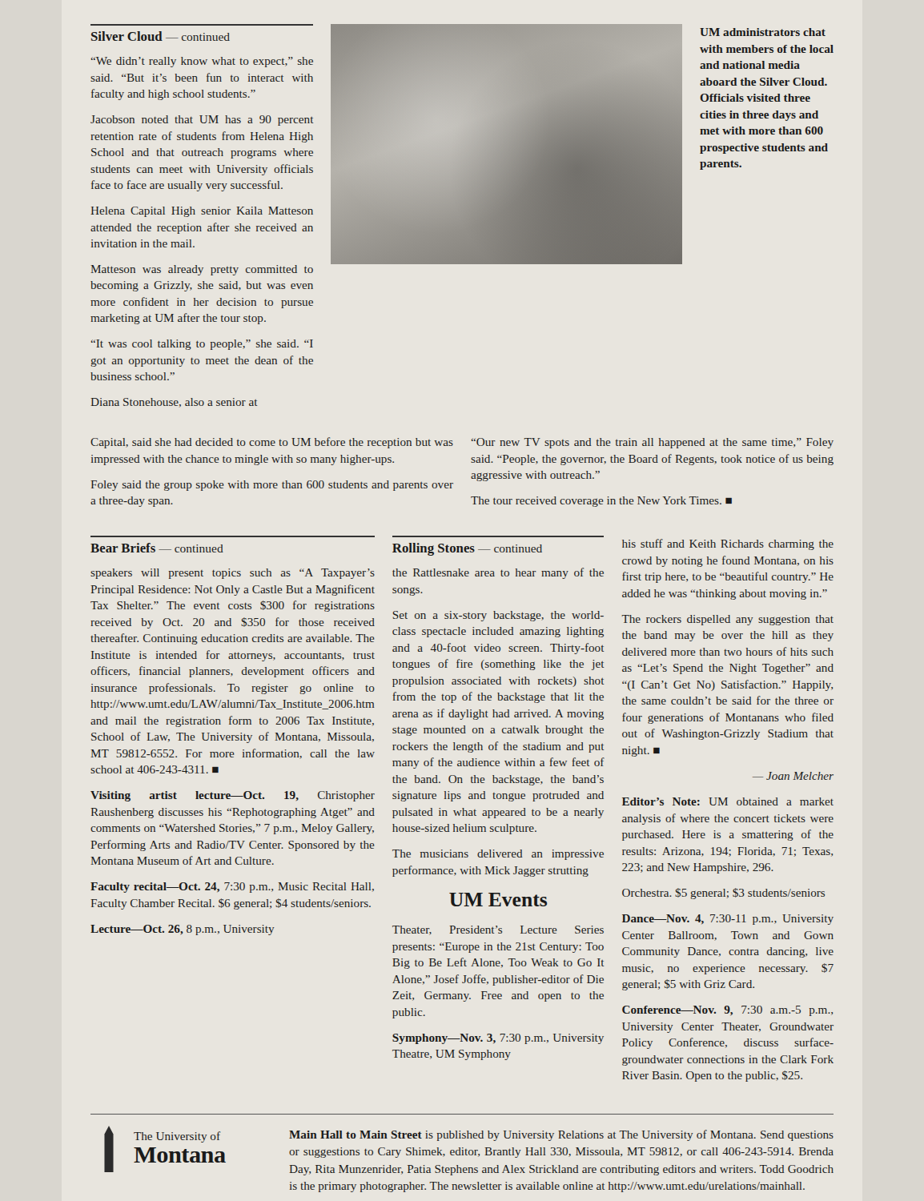Silver Cloud — continued
“We didn’t really know what to expect,” she said. “But it’s been fun to interact with faculty and high school students.”
Jacobson noted that UM has a 90 percent retention rate of students from Helena High School and that outreach programs where students can meet with University officials face to face are usually very successful.
Helena Capital High senior Kaila Matteson attended the reception after she received an invitation in the mail.
Matteson was already pretty committed to becoming a Grizzly, she said, but was even more confident in her decision to pursue marketing at UM after the tour stop.
“It was cool talking to people,” she said. “I got an opportunity to meet the dean of the business school.”
Diana Stonehouse, also a senior at
UM administrators chat with members of the local and national media aboard the Silver Cloud. Officials visited three cities in three days and met with more than 600 prospective students and parents.
Capital, said she had decided to come to UM before the reception but was impressed with the chance to mingle with so many higher-ups.
Foley said the group spoke with more than 600 students and parents over a three-day span.
“Our new TV spots and the train all happened at the same time,” Foley said. “People, the governor, the Board of Regents, took notice of us being aggressive with outreach.”
The tour received coverage in the New York Times. ■
Bear Briefs — continued
speakers will present topics such as “A Taxpayer’s Principal Residence: Not Only a Castle But a Magnificent Tax Shelter.” The event costs $300 for registrations received by Oct. 20 and $350 for those received thereafter. Continuing education credits are available. The Institute is intended for attorneys, accountants, trust officers, financial planners, development officers and insurance professionals. To register go online to http://www.umt.edu/LAW/alumni/Tax_Institute_2006.htm and mail the registration form to 2006 Tax Institute, School of Law, The University of Montana, Missoula, MT 59812-6552. For more information, call the law school at 406-243-4311. ■
Visiting artist lecture—Oct. 19, Christopher Raushenberg discusses his “Rephotographing Atget” and comments on “Watershed Stories,” 7 p.m., Meloy Gallery, Performing Arts and Radio/TV Center. Sponsored by the Montana Museum of Art and Culture.
Faculty recital—Oct. 24, 7:30 p.m., Music Recital Hall, Faculty Chamber Recital. $6 general; $4 students/seniors.
Lecture—Oct. 26, 8 p.m., University
Rolling Stones — continued
the Rattlesnake area to hear many of the songs.
Set on a six-story backstage, the world-class spectacle included amazing lighting and a 40-foot video screen. Thirty-foot tongues of fire (something like the jet propulsion associated with rockets) shot from the top of the backstage that lit the arena as if daylight had arrived. A moving stage mounted on a catwalk brought the rockers the length of the stadium and put many of the audience within a few feet of the band. On the backstage, the band’s signature lips and tongue protruded and pulsated in what appeared to be a nearly house-sized helium sculpture.
The musicians delivered an impressive performance, with Mick Jagger strutting
UM Events
Theater, President’s Lecture Series presents: “Europe in the 21st Century: Too Big to Be Left Alone, Too Weak to Go It Alone,” Josef Joffe, publisher-editor of Die Zeit, Germany. Free and open to the public.
Symphony—Nov. 3, 7:30 p.m., University Theatre, UM Symphony
his stuff and Keith Richards charming the crowd by noting he found Montana, on his first trip here, to be “beautiful country.” He added he was “thinking about moving in.”
The rockers dispelled any suggestion that the band may be over the hill as they delivered more than two hours of hits such as “Let’s Spend the Night Together” and “(I Can’t Get No) Satisfaction.” Happily, the same couldn’t be said for the three or four generations of Montanans who filed out of Washington-Grizzly Stadium that night. ■
— Joan Melcher
Editor’s Note: UM obtained a market analysis of where the concert tickets were purchased. Here is a smattering of the results: Arizona, 194; Florida, 71; Texas, 223; and New Hampshire, 296.
Orchestra. $5 general; $3 students/seniors
Dance—Nov. 4, 7:30-11 p.m., University Center Ballroom, Town and Gown Community Dance, contra dancing, live music, no experience necessary. $7 general; $5 with Griz Card.
Conference—Nov. 9, 7:30 a.m.-5 p.m., University Center Theater, Groundwater Policy Conference, discuss surface-groundwater connections in the Clark Fork River Basin. Open to the public, $25.
The University of
Montana
Main Hall to Main Street is published by University Relations at The University of Montana. Send questions or suggestions to Cary Shimek, editor, Brantly Hall 330, Missoula, MT 59812, or call 406-243-5914. Brenda Day, Rita Munzenrider, Patia Stephens and Alex Strickland are contributing editors and writers. Todd Goodrich is the primary photographer. The newsletter is available online at http://www.umt.edu/urelations/mainhall.